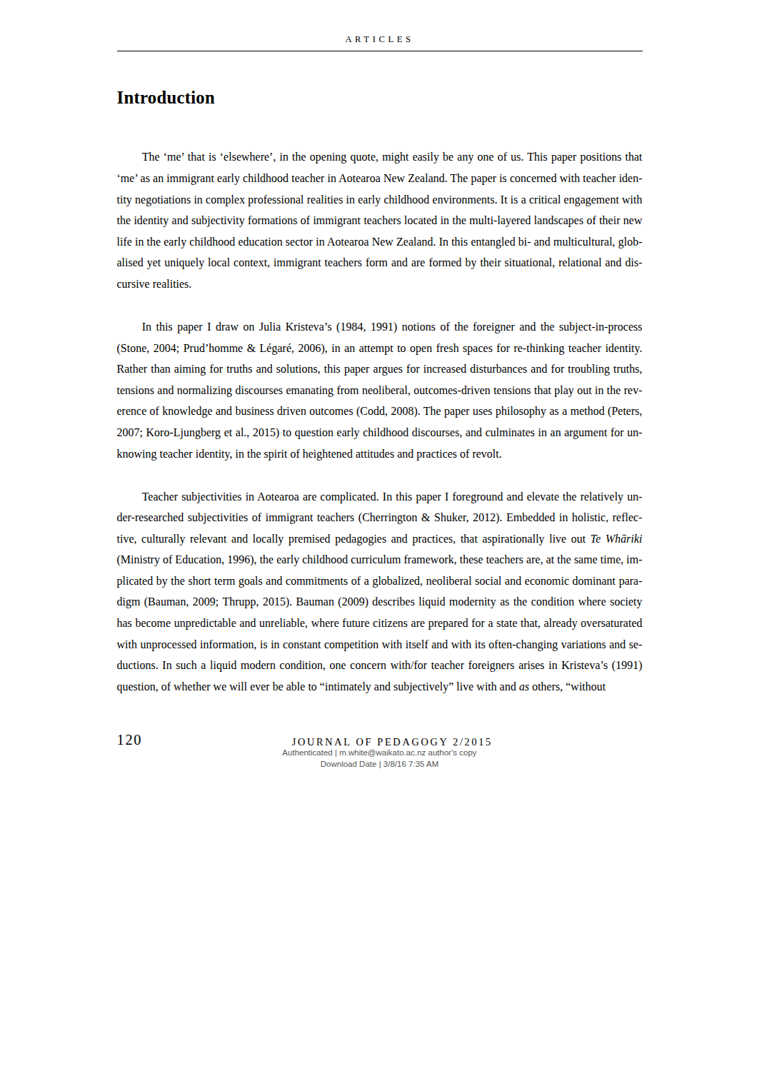Articles
Introduction
The ‘me’ that is ‘elsewhere’, in the opening quote, might easily be any one of us. This paper positions that ‘me’ as an immigrant early childhood teacher in Aotearoa New Zealand. The paper is concerned with teacher identity negotiations in complex professional realities in early childhood environments. It is a critical engagement with the identity and subjectivity formations of immigrant teachers located in the multi-layered landscapes of their new life in the early childhood education sector in Aotearoa New Zealand. In this entangled bi- and multicultural, globalised yet uniquely local context, immigrant teachers form and are formed by their situational, relational and discursive realities.
In this paper I draw on Julia Kristeva’s (1984, 1991) notions of the foreigner and the subject-in-process (Stone, 2004; Prud’homme & Légaré, 2006), in an attempt to open fresh spaces for re-thinking teacher identity. Rather than aiming for truths and solutions, this paper argues for increased disturbances and for troubling truths, tensions and normalizing discourses emanating from neoliberal, outcomes-driven tensions that play out in the reverence of knowledge and business driven outcomes (Codd, 2008). The paper uses philosophy as a method (Peters, 2007; Koro-Ljungberg et al., 2015) to question early childhood discourses, and culminates in an argument for unknowing teacher identity, in the spirit of heightened attitudes and practices of revolt.
Teacher subjectivities in Aotearoa are complicated. In this paper I foreground and elevate the relatively under-researched subjectivities of immigrant teachers (Cherrington & Shuker, 2012). Embedded in holistic, reflective, culturally relevant and locally premised pedagogies and practices, that aspirationally live out Te Whāriki (Ministry of Education, 1996), the early childhood curriculum framework, these teachers are, at the same time, implicated by the short term goals and commitments of a globalized, neoliberal social and economic dominant paradigm (Bauman, 2009; Thrupp, 2015). Bauman (2009) describes liquid modernity as the condition where society has become unpredictable and unreliable, where future citizens are prepared for a state that, already oversaturated with unprocessed information, is in constant competition with itself and with its often-changing variations and seductions. In such a liquid modern condition, one concern with/for teacher foreigners arises in Kristeva’s (1991) question, of whether we will ever be able to “intimately and subjectively” live with and as others, “without
120
JOURNAL OF PEDAGOGY 2/2015
Authenticated | m.white@waikato.ac.nz author's copy Download Date | 3/8/16 7:35 AM